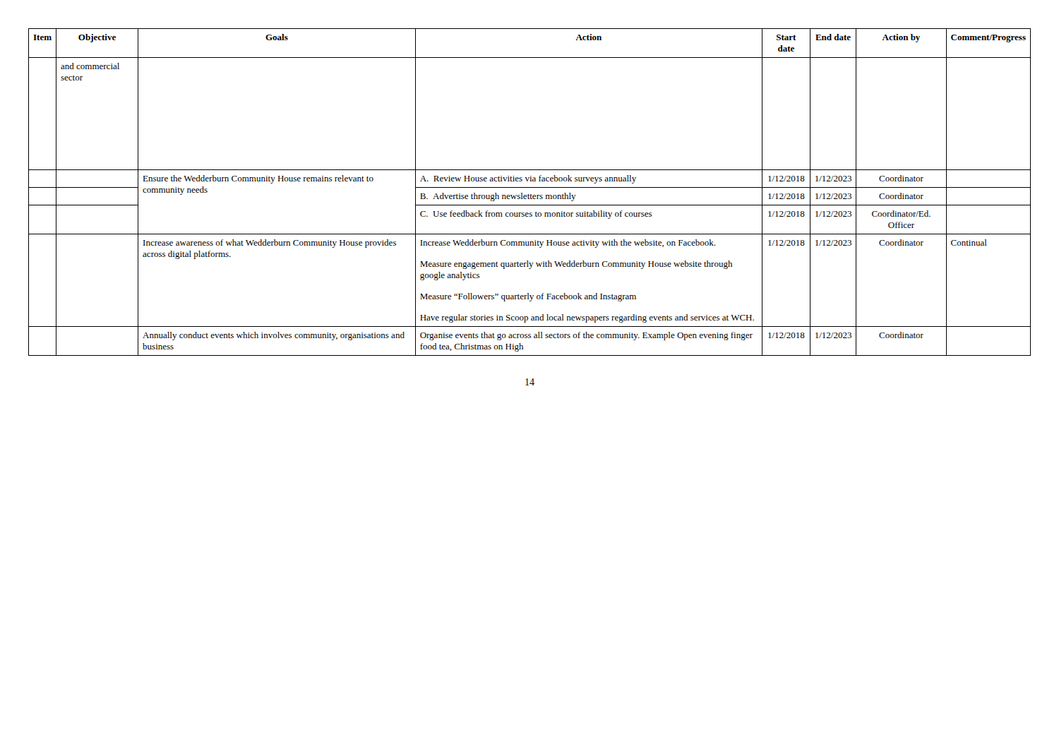| Item | Objective | Goals | Action | Start date | End date | Action by | Comment/Progress |
| --- | --- | --- | --- | --- | --- | --- | --- |
| | and commercial sector | | | | | | |
| | | Ensure the Wedderburn Community House remains relevant to community needs | A. Review House activities via facebook surveys annually | 1/12/2018 | 1/12/2023 | Coordinator | |
| | | B. Advertise through newsletters monthly | 1/12/2018 | 1/12/2023 | Coordinator | |
| | | C. Use feedback from courses to monitor suitability of courses | 1/12/2018 | 1/12/2023 | Coordinator/Ed. Officer | |
| | | Increase awareness of what Wedderburn Community House provides across digital platforms. | Increase Wedderburn Community House activity with the website, on Facebook. Measure engagement quarterly with Wedderburn Community House website through google analytics Measure “Followers” quarterly of Facebook and Instagram Have regular stories in Scoop and local newspapers regarding events and services at WCH. | 1/12/2018 | 1/12/2023 | Coordinator | Continual |
| | | Annually conduct events which involves community, organisations and business | Organise events that go across all sectors of the community. Example Open evening finger food tea, Christmas on High | 1/12/2018 | 1/12/2023 | Coordinator | |
14